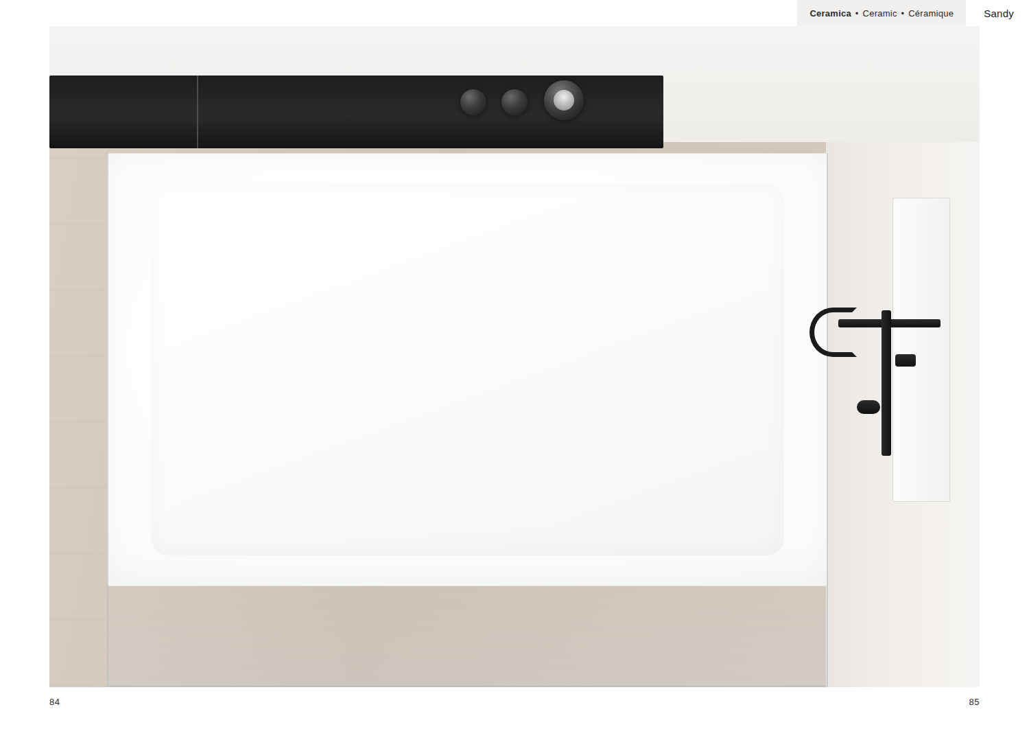Ceramica•Ceramic•Céramique
Sandy
84 85